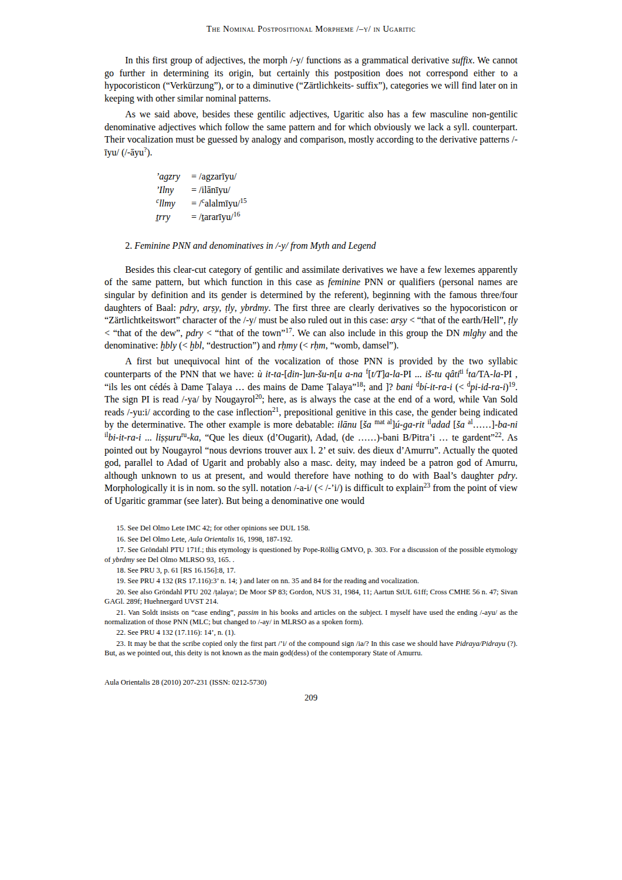The Nominal Postpositional Morpheme /–y/ in Ugaritic
In this first group of adjectives, the morph /-y/ functions as a grammatical derivative suffix. We cannot go further in determining its origin, but certainly this postposition does not correspond either to a hypocoristicon (“Verkürzung”), or to a diminutive (“Zärtlichkeits- suffix”), categories we will find later on in keeping with other similar nominal patterns.
As we said above, besides these gentilic adjectives, Ugaritic also has a few masculine non-gentilic denominative adjectives which follow the same pattern and for which obviously we lack a syll. counterpart. Their vocalization must be guessed by analogy and comparison, mostly according to the derivative patterns /-īyu/ (/-āyu?).
| ’agzry | = /agzarīyu/ |
| ’Ilny | = /ilānīyu/ |
| c llmy | = / c alalmīyu/ 15 |
| ṯrry | = /ṯararīyu/ 16 |
2. Feminine PNN and denominatives in /-y/ from Myth and Legend
Besides this clear-cut category of gentilic and assimilate derivatives we have a few lexemes apparently of the same pattern, but which function in this case as feminine PNN or qualifiers (personal names are singular by definition and its gender is determined by the referent), beginning with the famous three/four daughters of Baal: pdry, arṣy, ṭly, ybrdmy. The first three are clearly derivatives so the hypocoristicon or “Zärtlichtkeitswort” character of the /-y/ must be also ruled out in this case: arṣy < “that of the earth/Hell”, ṭly < “that of the dew”, pdry < “that of the town”17. We can also include in this group the DN mlghy and the denominative: ḫbly (< ḫbl, “destruction”) and rḥmy (< rḥm, “womb, damsel”).
A first but unequivocal hint of the vocalization of those PNN is provided by the two syllabic counterparts of the PNN that we have: ù it-ta-[din-]un-šu-n[u a-na f[t/T]a-la-PI ... iš-tu qâtiti fta/TA-la-PI , “ils les ont cédés à Dame Ṭalaya … des mains de Dame Ṭalaya”18; and ]? bani dbí-it-ra-i (< dpi-id-ra-i)19. The sign PI is read /-ya/ by Nougayrol20; here, as is always the case at the end of a word, while Van Sold reads /-yu:i/ according to the case inflection21, prepositional genitive in this case, the gender being indicated by the determinative. The other example is more debatable: ilānu [ša mat al]ú-ga-rit iladad [ša al……]-ba-ni ilbi-it-ra-i ... liṣṣururu-ka, “Que les dieux (d’Ougarit), Adad, (de ……)-bani B/Pitra’i … te gardent”22. As pointed out by Nougayrol “nous devrions trouver aux l. 2’ et suiv. des dieux d’Amurru”. Actually the quoted god, parallel to Adad of Ugarit and probably also a masc. deity, may indeed be a patron god of Amurru, although unknown to us at present, and would therefore have nothing to do with Baal’s daughter pdry. Morphologically it is in nom. so the syll. notation /-a-i/ (< /-’i/) is difficult to explain23 from the point of view of Ugaritic grammar (see later). But being a denominative one would
15. See Del Olmo Lete IMC 42; for other opinions see DUL 158.
16. See Del Olmo Lete, Aula Orientalis 16, 1998, 187-192.
17. See Gröndahl PTU 171f.; this etymology is questioned by Pope-Röllig GMVO, p. 303. For a discussion of the possible etymology of ybrdmy see Del Olmo MLRSO 93, 165. .
18. See PRU 3, p. 61 [RS 16.156]:8, 17.
19. See PRU 4 132 (RS 17.116):3’ n. 14; ) and later on nn. 35 and 84 for the reading and vocalization.
20. See also Gröndahl PTU 202 /ṭalaya/; De Moor SP 83; Gordon, NUS 31, 1984, 11; Aartun StUL 61ff; Cross CMHE 56 n. 47; Sivan GAGl. 289f; Huehnergard UVST 214.
21. Van Soldt insists on “case ending”, passim in his books and articles on the subject. I myself have used the ending /-ayu/ as the normalization of those PNN (MLC; but changed to /-ay/ in MLRSO as a spoken form).
22. See PRU 4 132 (17.116): 14’, n. (1).
23. It may be that the scribe copied only the first part /’i/ of the compound sign /ia/? In this case we should have Pidraya/Pidrayu (?). But, as we pointed out, this deity is not known as the main god(dess) of the contemporary State of Amurru.
Aula Orientalis 28 (2010) 207-231 (ISSN: 0212-5730) 209